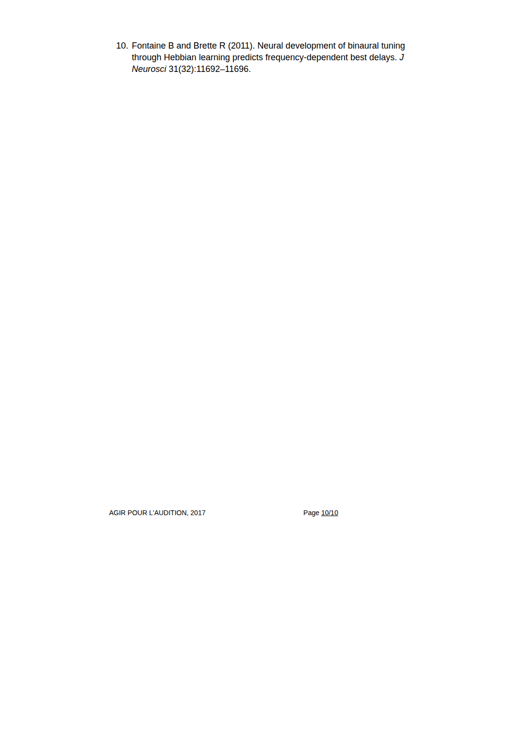10. Fontaine B and Brette R (2011). Neural development of binaural tuning through Hebbian learning predicts frequency-dependent best delays. J Neurosci 31(32):11692–11696.
AGIR POUR L'AUDITION, 2017 Page 10/10